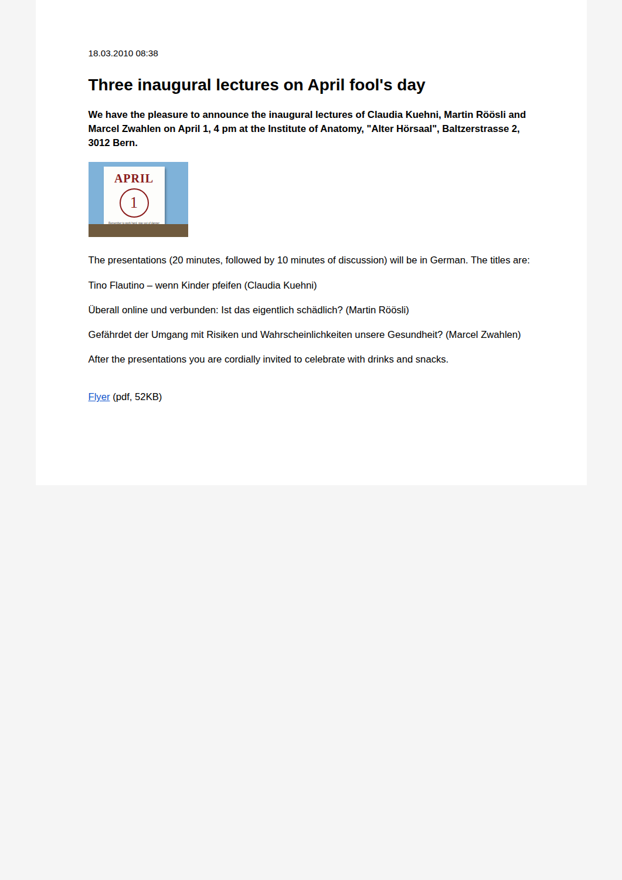18.03.2010 08:38
Three inaugural lectures on April fool's day
We have the pleasure to announce the inaugural lectures of Claudia Kuehni, Martin Röösli and Marcel Zwahlen on April 1, 4 pm at the Institute of Anatomy, "Alter Hörsaal", Baltzerstrasse 2, 3012 Bern.
APRIL
1
Remember to work hard, stay out of danger
The presentations (20 minutes, followed by 10 minutes of discussion) will be in German. The titles are:
Tino Flautino – wenn Kinder pfeifen (Claudia Kuehni)
Überall online und verbunden: Ist das eigentlich schädlich? (Martin Röösli)
Gefährdet der Umgang mit Risiken und Wahrscheinlichkeiten unsere Gesundheit? (Marcel Zwahlen)
After the presentations you are cordially invited to celebrate with drinks and snacks.
Flyer (pdf, 52KB)